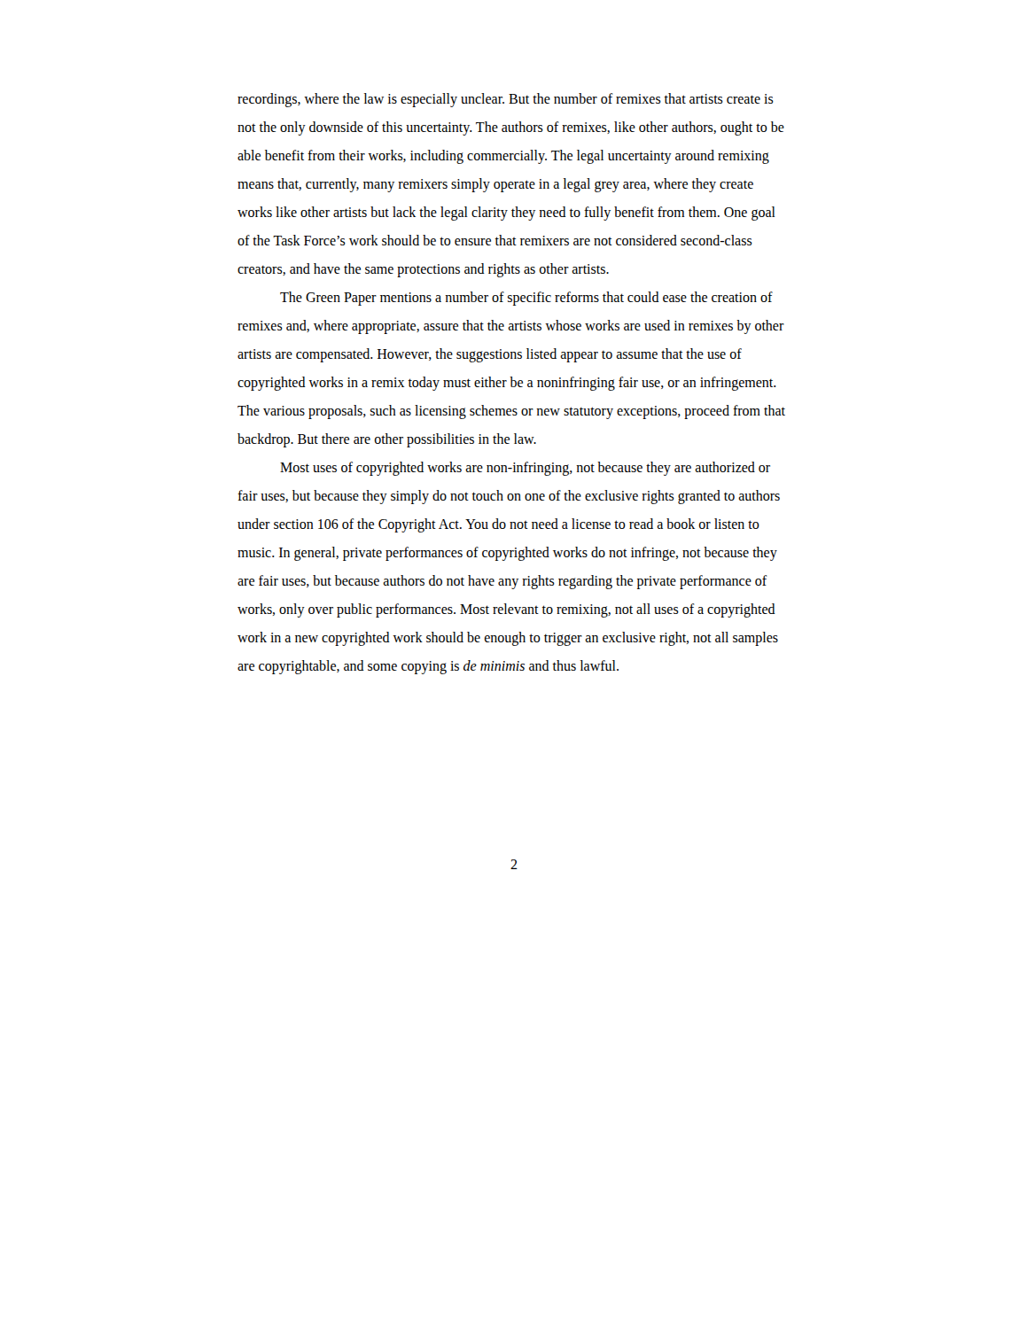recordings, where the law is especially unclear. But the number of remixes that artists create is not the only downside of this uncertainty. The authors of remixes, like other authors, ought to be able benefit from their works, including commercially. The legal uncertainty around remixing means that, currently, many remixers simply operate in a legal grey area, where they create works like other artists but lack the legal clarity they need to fully benefit from them. One goal of the Task Force’s work should be to ensure that remixers are not considered second-class creators, and have the same protections and rights as other artists.
The Green Paper mentions a number of specific reforms that could ease the creation of remixes and, where appropriate, assure that the artists whose works are used in remixes by other artists are compensated. However, the suggestions listed appear to assume that the use of copyrighted works in a remix today must either be a noninfringing fair use, or an infringement. The various proposals, such as licensing schemes or new statutory exceptions, proceed from that backdrop. But there are other possibilities in the law.
Most uses of copyrighted works are non-infringing, not because they are authorized or fair uses, but because they simply do not touch on one of the exclusive rights granted to authors under section 106 of the Copyright Act. You do not need a license to read a book or listen to music. In general, private performances of copyrighted works do not infringe, not because they are fair uses, but because authors do not have any rights regarding the private performance of works, only over public performances. Most relevant to remixing, not all uses of a copyrighted work in a new copyrighted work should be enough to trigger an exclusive right, not all samples are copyrightable, and some copying is de minimis and thus lawful.
2